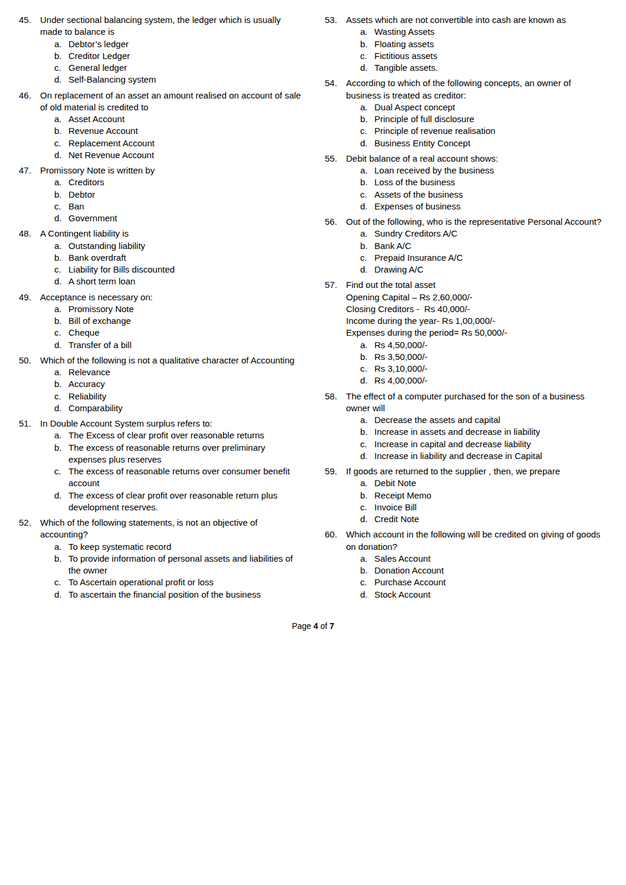Under sectional balancing system, the ledger which is usually made to balance is
Debtor’s ledger
Creditor Ledger
General ledger
Self-Balancing system
On replacement of an asset an amount realised on account of sale of old material is credited to
Asset Account
Revenue Account
Replacement Account
Net Revenue Account
Promissory Note is written by
Creditors
Debtor
Ban
Government
A Contingent liability is
Outstanding liability
Bank overdraft
Liability for Bills discounted
A short term loan
Acceptance is necessary on:
Promissory Note
Bill of exchange
Cheque
Transfer of a bill
Which of the following is not a qualitative character of Accounting
Relevance
Accuracy
Reliability
Comparability
In Double Account System surplus refers to:
The Excess of clear profit over reasonable returns
The excess of reasonable returns over preliminary expenses plus reserves
The excess of reasonable returns over consumer benefit account
The excess of clear profit over reasonable return plus development reserves.
Which of the following statements, is not an objective of accounting?
To keep systematic record
To provide information of personal assets and liabilities of the owner
To Ascertain operational profit or loss
To ascertain the financial position of the business
Assets which are not convertible into cash are known as
Wasting Assets
Floating assets
Fictitious assets
Tangible assets.
According to which of the following concepts, an owner of business is treated as creditor:
Dual Aspect concept
Principle of full disclosure
Principle of revenue realisation
Business Entity Concept
Debit balance of a real account shows:
Loan received by the business
Loss of the business
Assets of the business
Expenses of business
Out of the following, who is the representative Personal Account?
Sundry Creditors A/C
Bank A/C
Prepaid Insurance A/C
Drawing A/C
Find out the total asset
Opening Capital – Rs 2,60,000/-
Closing Creditors - Rs 40,000/-
Income during the year- Rs 1,00,000/-
Expenses during the period= Rs 50,000/-
Rs 4,50,000/-
Rs 3,50,000/-
Rs 3,10,000/-
Rs 4,00,000/-
The effect of a computer purchased for the son of a business owner will
Decrease the assets and capital
Increase in assets and decrease in liability
Increase in capital and decrease liability
Increase in liability and decrease in Capital
If goods are returned to the supplier , then, we prepare
Debit Note
Receipt Memo
Invoice Bill
Credit Note
Which account in the following will be credited on giving of goods on donation?
Sales Account
Donation Account
Purchase Account
Stock Account
Page 4 of 7